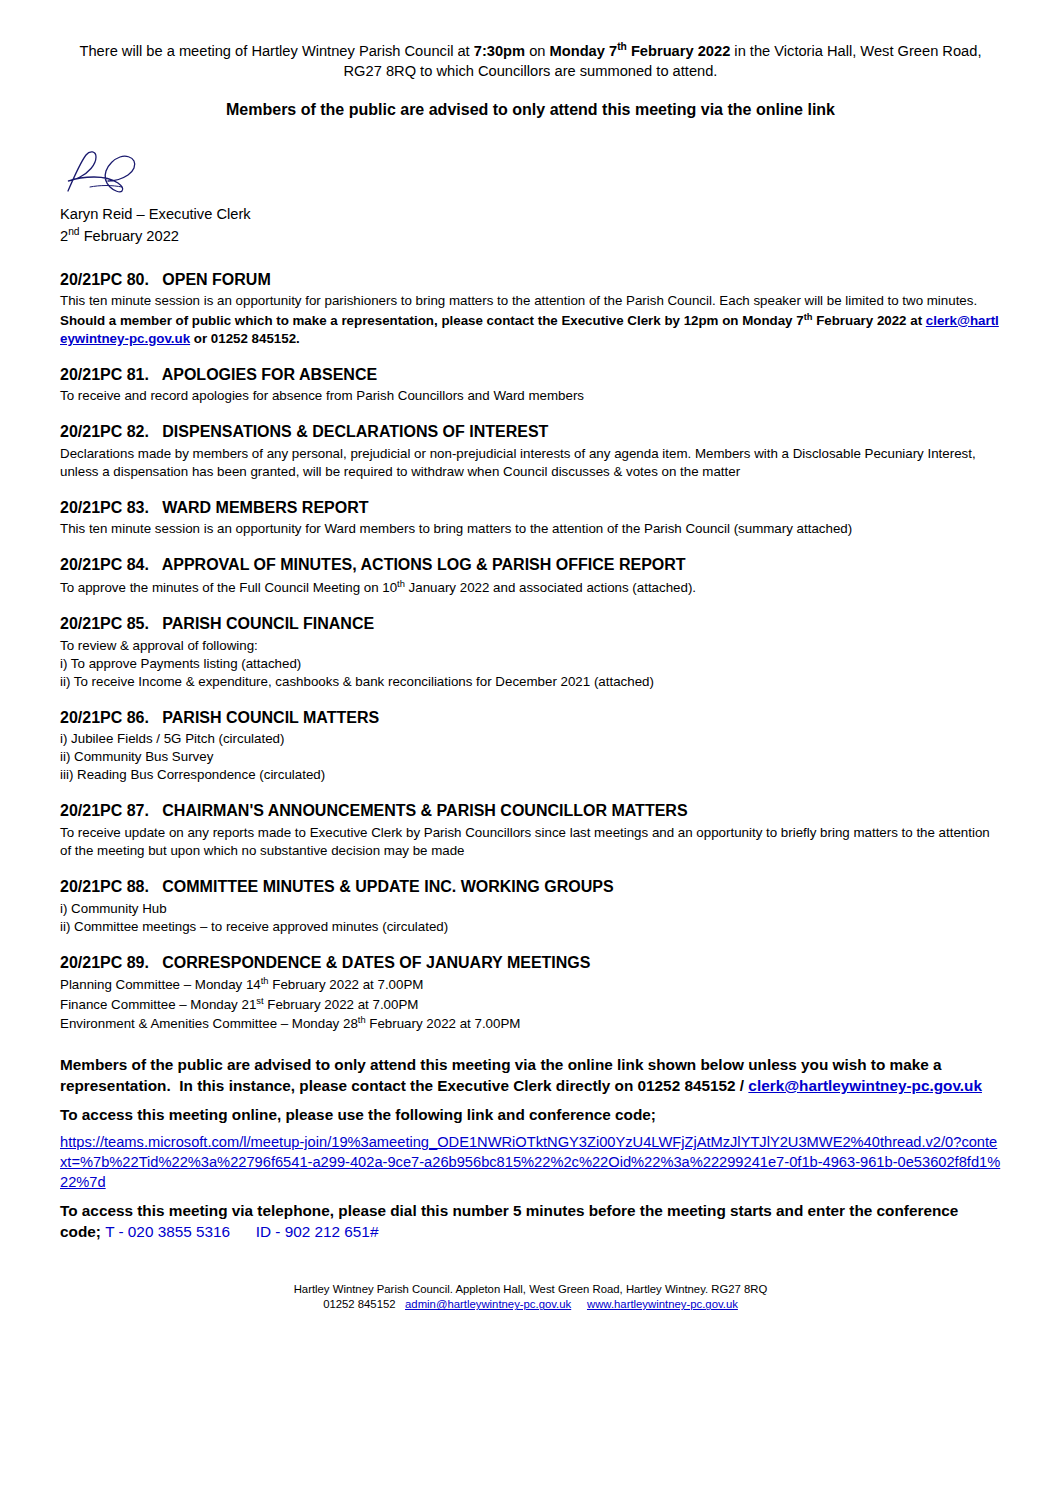There will be a meeting of Hartley Wintney Parish Council at 7:30pm on Monday 7th February 2022 in the Victoria Hall, West Green Road, RG27 8RQ to which Councillors are summoned to attend.
Members of the public are advised to only attend this meeting via the online link
Karyn Reid – Executive Clerk
2nd February 2022
20/21PC 80. OPEN FORUM
This ten minute session is an opportunity for parishioners to bring matters to the attention of the Parish Council. Each speaker will be limited to two minutes. Should a member of public which to make a representation, please contact the Executive Clerk by 12pm on Monday 7th February 2022 at clerk@hartleywintney-pc.gov.uk or 01252 845152.
20/21PC 81. APOLOGIES FOR ABSENCE
To receive and record apologies for absence from Parish Councillors and Ward members
20/21PC 82. DISPENSATIONS & DECLARATIONS OF INTEREST
Declarations made by members of any personal, prejudicial or non-prejudicial interests of any agenda item. Members with a Disclosable Pecuniary Interest, unless a dispensation has been granted, will be required to withdraw when Council discusses & votes on the matter
20/21PC 83. WARD MEMBERS REPORT
This ten minute session is an opportunity for Ward members to bring matters to the attention of the Parish Council (summary attached)
20/21PC 84. APPROVAL OF MINUTES, ACTIONS LOG & PARISH OFFICE REPORT
To approve the minutes of the Full Council Meeting on 10th January 2022 and associated actions (attached).
20/21PC 85. PARISH COUNCIL FINANCE
To review & approval of following:
i) To approve Payments listing (attached)
ii) To receive Income & expenditure, cashbooks & bank reconciliations for December 2021 (attached)
20/21PC 86. PARISH COUNCIL MATTERS
i) Jubilee Fields / 5G Pitch (circulated)
ii) Community Bus Survey
iii) Reading Bus Correspondence (circulated)
20/21PC 87. CHAIRMAN'S ANNOUNCEMENTS & PARISH COUNCILLOR MATTERS
To receive update on any reports made to Executive Clerk by Parish Councillors since last meetings and an opportunity to briefly bring matters to the attention of the meeting but upon which no substantive decision may be made
20/21PC 88. COMMITTEE MINUTES & UPDATE INC. WORKING GROUPS
i) Community Hub
ii) Committee meetings – to receive approved minutes (circulated)
20/21PC 89. CORRESPONDENCE & DATES OF JANUARY MEETINGS
Planning Committee – Monday 14th February 2022 at 7.00PM
Finance Committee – Monday 21st February 2022 at 7.00PM
Environment & Amenities Committee – Monday 28th February 2022 at 7.00PM
Members of the public are advised to only attend this meeting via the online link shown below unless you wish to make a representation. In this instance, please contact the Executive Clerk directly on 01252 845152 / clerk@hartleywintney-pc.gov.uk
To access this meeting online, please use the following link and conference code;
https://teams.microsoft.com/l/meetup-join/19%3ameeting_ODE1NWRiOTktNGY3Zi00YzU4LWFjZjAtMzJlYTJlY2U3MWE2%40thread.v2/0?context=%7b%22Tid%22%3a%22796f6541-a299-402a-9ce7-a26b956bc815%22%2c%22Oid%22%3a%22299241e7-0f1b-4963-961b-0e53602f8fd1%22%7d
To access this meeting via telephone, please dial this number 5 minutes before the meeting starts and enter the conference code; T - 020 3855 5316 ID - 902 212 651#
Hartley Wintney Parish Council. Appleton Hall, West Green Road, Hartley Wintney. RG27 8RQ
01252 845152 admin@hartleywintney-pc.gov.uk www.hartleywintney-pc.gov.uk